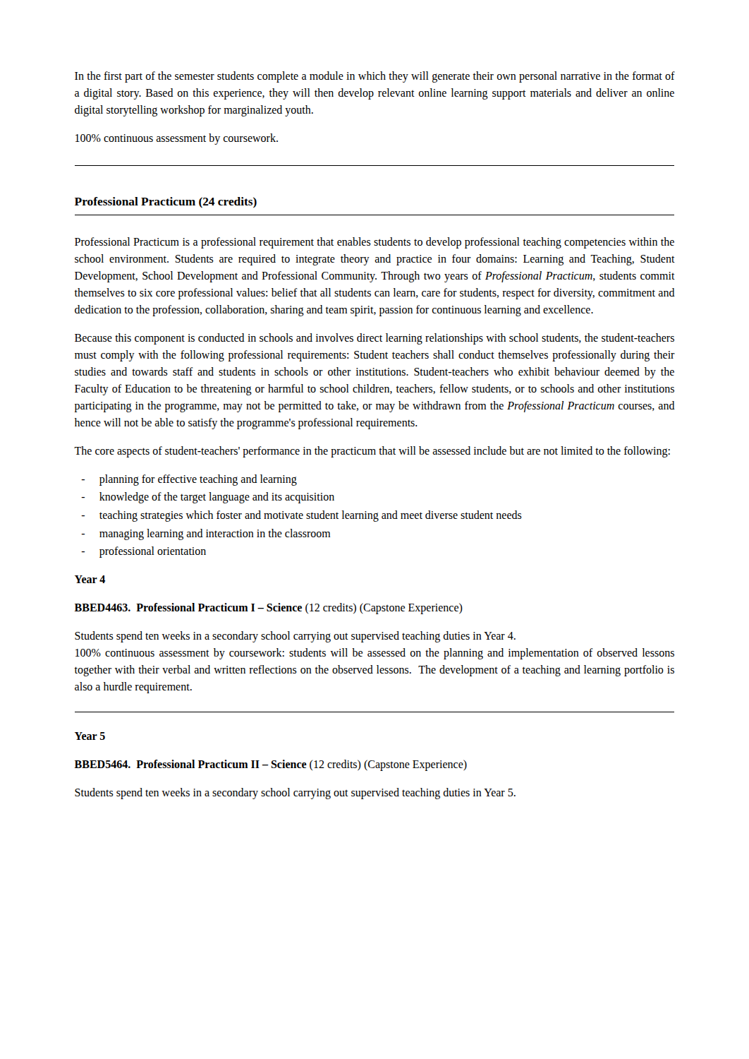In the first part of the semester students complete a module in which they will generate their own personal narrative in the format of a digital story. Based on this experience, they will then develop relevant online learning support materials and deliver an online digital storytelling workshop for marginalized youth.
100% continuous assessment by coursework.
Professional Practicum (24 credits)
Professional Practicum is a professional requirement that enables students to develop professional teaching competencies within the school environment. Students are required to integrate theory and practice in four domains: Learning and Teaching, Student Development, School Development and Professional Community. Through two years of Professional Practicum, students commit themselves to six core professional values: belief that all students can learn, care for students, respect for diversity, commitment and dedication to the profession, collaboration, sharing and team spirit, passion for continuous learning and excellence.
Because this component is conducted in schools and involves direct learning relationships with school students, the student-teachers must comply with the following professional requirements: Student teachers shall conduct themselves professionally during their studies and towards staff and students in schools or other institutions. Student-teachers who exhibit behaviour deemed by the Faculty of Education to be threatening or harmful to school children, teachers, fellow students, or to schools and other institutions participating in the programme, may not be permitted to take, or may be withdrawn from the Professional Practicum courses, and hence will not be able to satisfy the programme's professional requirements.
The core aspects of student-teachers' performance in the practicum that will be assessed include but are not limited to the following:
planning for effective teaching and learning
knowledge of the target language and its acquisition
teaching strategies which foster and motivate student learning and meet diverse student needs
managing learning and interaction in the classroom
professional orientation
Year 4
BBED4463. Professional Practicum I – Science (12 credits) (Capstone Experience)
Students spend ten weeks in a secondary school carrying out supervised teaching duties in Year 4.
100% continuous assessment by coursework: students will be assessed on the planning and implementation of observed lessons together with their verbal and written reflections on the observed lessons. The development of a teaching and learning portfolio is also a hurdle requirement.
Year 5
BBED5464. Professional Practicum II – Science (12 credits) (Capstone Experience)
Students spend ten weeks in a secondary school carrying out supervised teaching duties in Year 5.